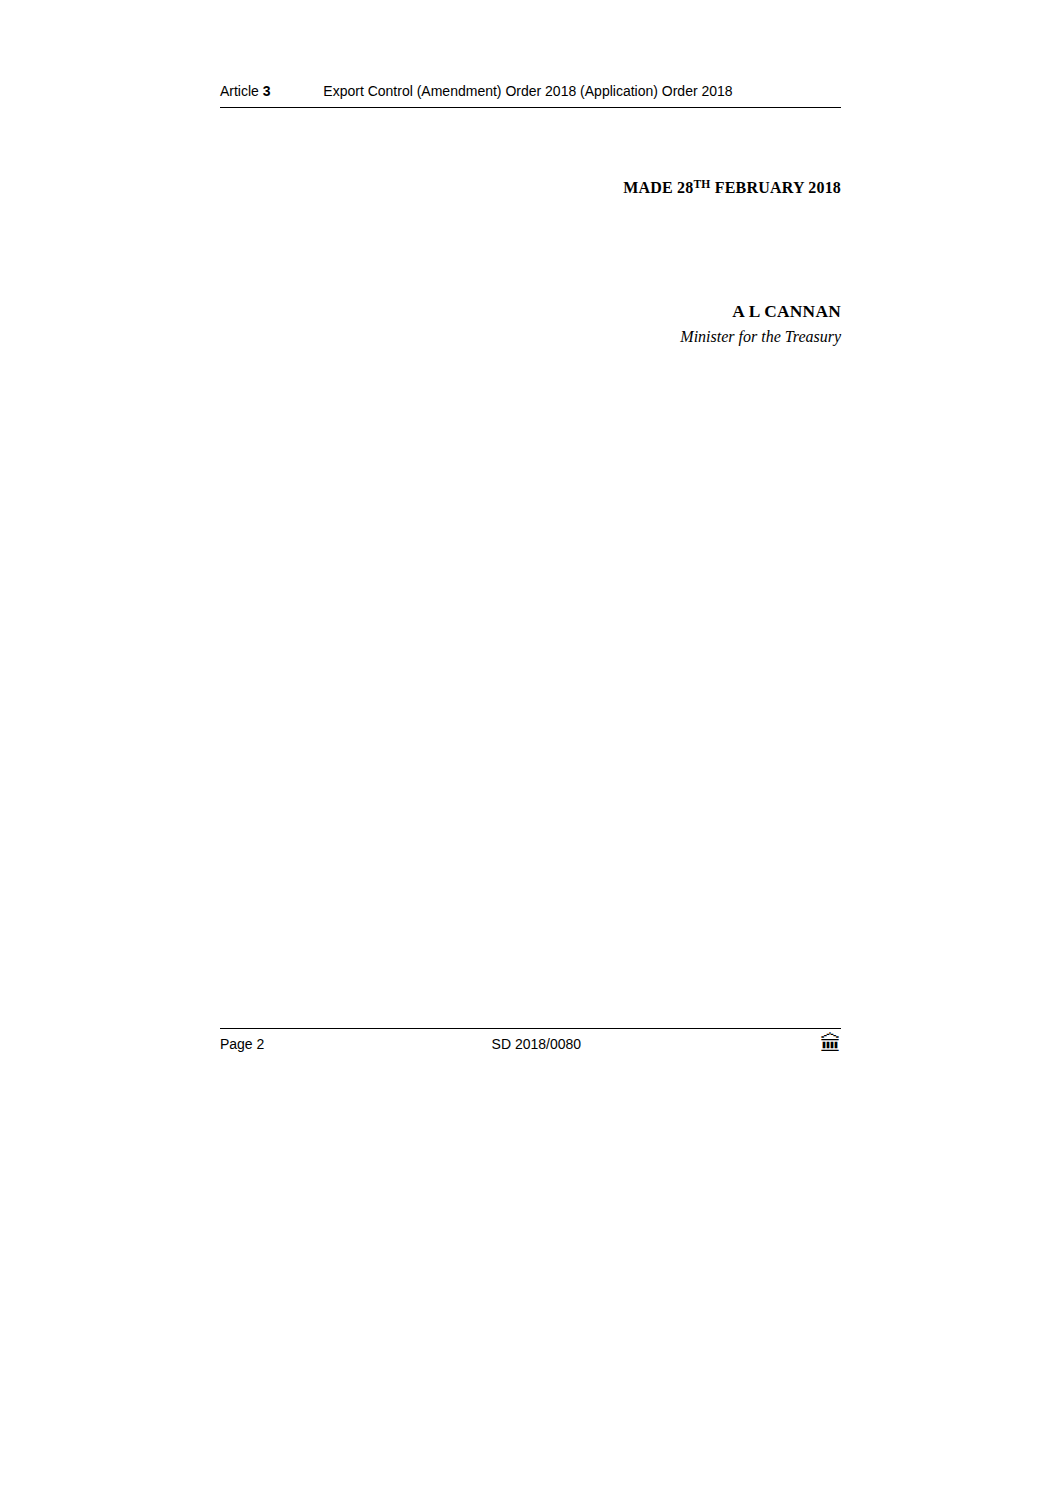Article 3
Export Control (Amendment) Order 2018 (Application) Order 2018
MADE 28TH FEBRUARY 2018
A L CANNAN
Minister for the Treasury
Page 2
SD 2018/0080
🏛